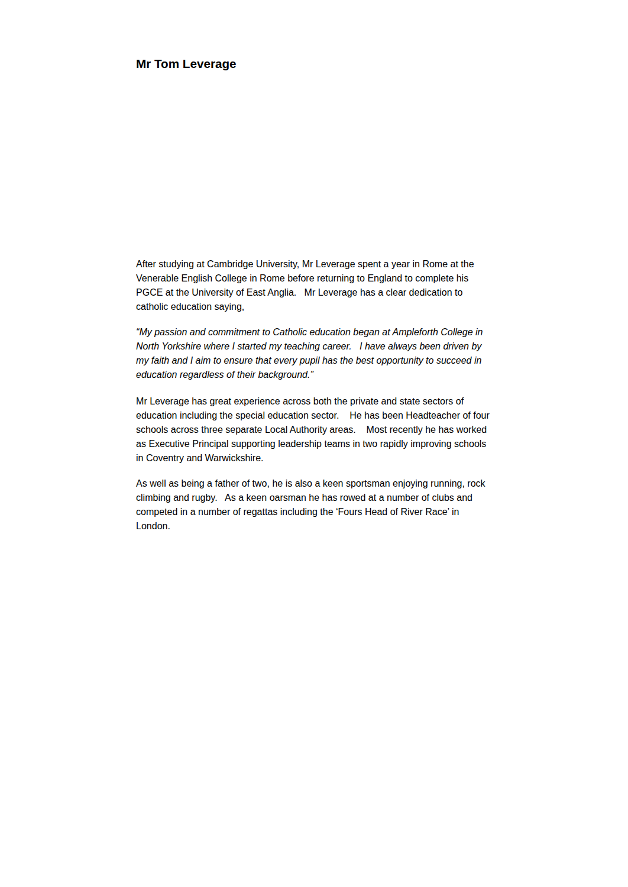Mr Tom Leverage
After studying at Cambridge University, Mr Leverage spent a year in Rome at the Venerable English College in Rome before returning to England to complete his PGCE at the University of East Anglia. Mr Leverage has a clear dedication to catholic education saying,
“My passion and commitment to Catholic education began at Ampleforth College in North Yorkshire where I started my teaching career. I have always been driven by my faith and I aim to ensure that every pupil has the best opportunity to succeed in education regardless of their background.”
Mr Leverage has great experience across both the private and state sectors of education including the special education sector. He has been Headteacher of four schools across three separate Local Authority areas. Most recently he has worked as Executive Principal supporting leadership teams in two rapidly improving schools in Coventry and Warwickshire.
As well as being a father of two, he is also a keen sportsman enjoying running, rock climbing and rugby. As a keen oarsman he has rowed at a number of clubs and competed in a number of regattas including the ‘Fours Head of River Race’ in London.